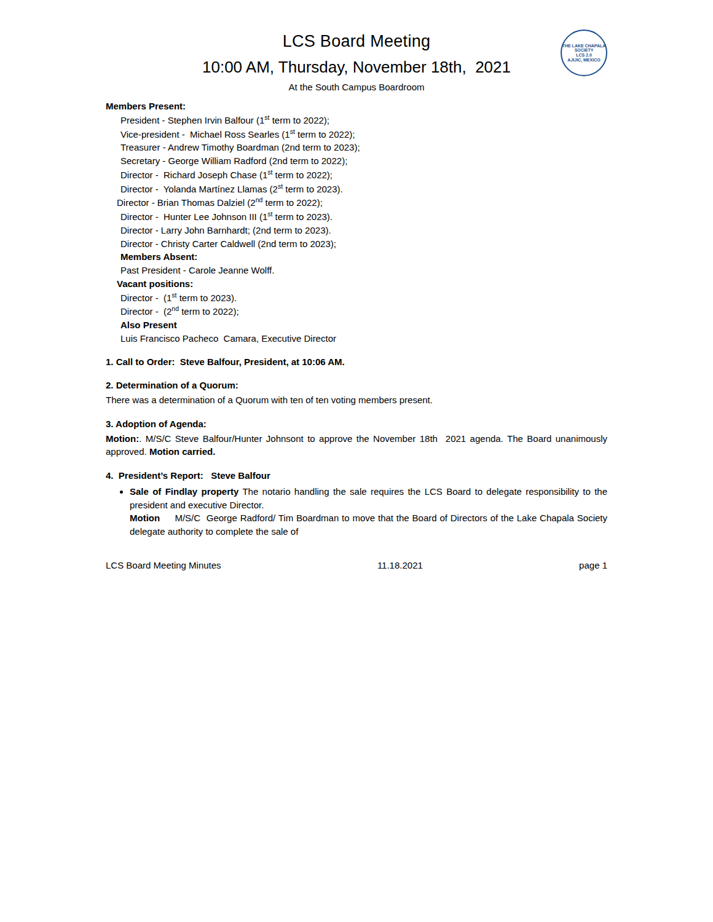THE LAKE CHAPALA SOCIETY
LCS 2.0
AJIJIC, MEXICO
LCS Board Meeting
10:00 AM, Thursday, November 18th, 2021
At the South Campus Boardroom
Members Present:
President - Stephen Irvin Balfour (1st term to 2022);
Vice-president - Michael Ross Searles (1st term to 2022);
Treasurer - Andrew Timothy Boardman (2nd term to 2023);
Secretary - George William Radford (2nd term to 2022);
Director - Richard Joseph Chase (1st term to 2022);
Director - Yolanda Martínez Llamas (2st term to 2023).
Director - Brian Thomas Dalziel (2nd term to 2022);
Director - Hunter Lee Johnson III (1st term to 2023).
Director - Larry John Barnhardt; (2nd term to 2023).
Director - Christy Carter Caldwell (2nd term to 2023);
Members Absent:
Past President - Carole Jeanne Wolff.
Vacant positions:
Director - (1st term to 2023).
Director - (2nd term to 2022);
Also Present
Luis Francisco Pacheco Camara, Executive Director
1. Call to Order: Steve Balfour, President, at 10:06 AM.
2. Determination of a Quorum:
There was a determination of a Quorum with ten of ten voting members present.
3. Adoption of Agenda:
Motion:. M/S/C Steve Balfour/Hunter Johnsont to approve the November 18th 2021 agenda. The Board unanimously approved. Motion carried.
4. President’s Report: Steve Balfour
Sale of Findlay property The notario handling the sale requires the LCS Board to delegate responsibility to the president and executive Director.
Motion M/S/C George Radford/ Tim Boardman to move that the Board of Directors of the Lake Chapala Society delegate authority to complete the sale of
LCS Board Meeting Minutes 11.18.2021 page 1